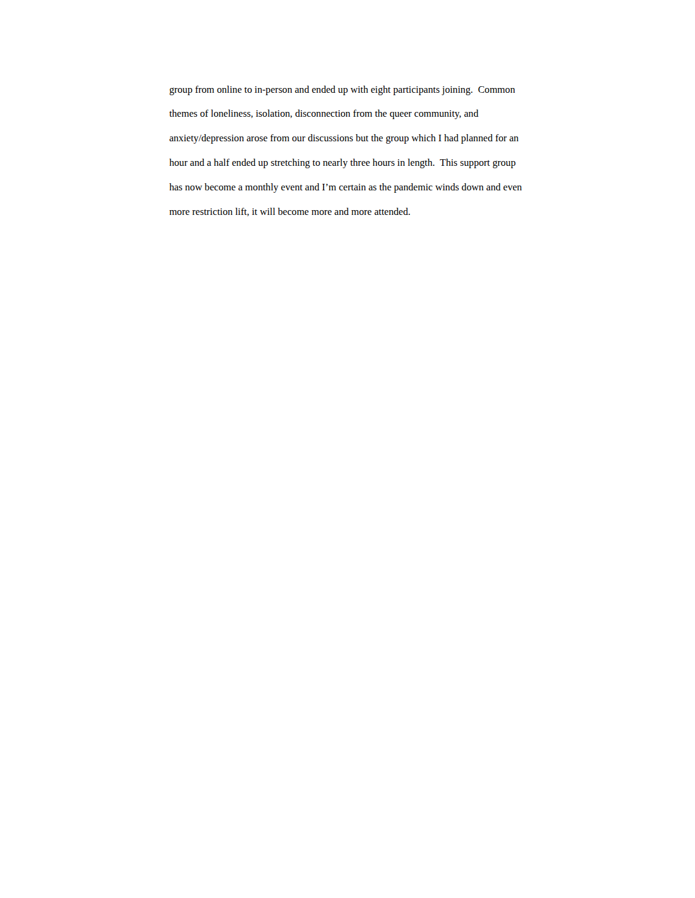group from online to in-person and ended up with eight participants joining. Common themes of loneliness, isolation, disconnection from the queer community, and anxiety/depression arose from our discussions but the group which I had planned for an hour and a half ended up stretching to nearly three hours in length. This support group has now become a monthly event and I’m certain as the pandemic winds down and even more restriction lift, it will become more and more attended.